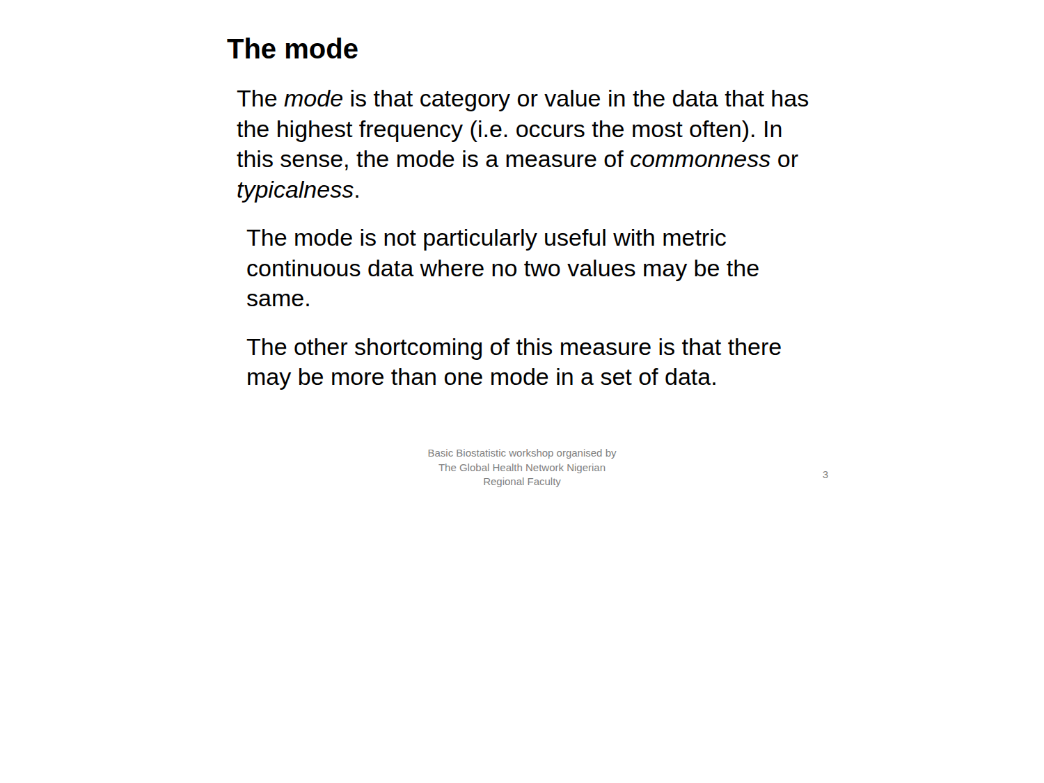The mode
The mode is that category or value in the data that has the highest frequency (i.e. occurs the most often). In this sense, the mode is a measure of commonness or typicalness.
The mode is not particularly useful with metric continuous data where no two values may be the same.
The other shortcoming of this measure is that there may be more than one mode in a set of data.
Basic Biostatistic workshop organised by
The Global Health Network Nigerian
Regional Faculty
3